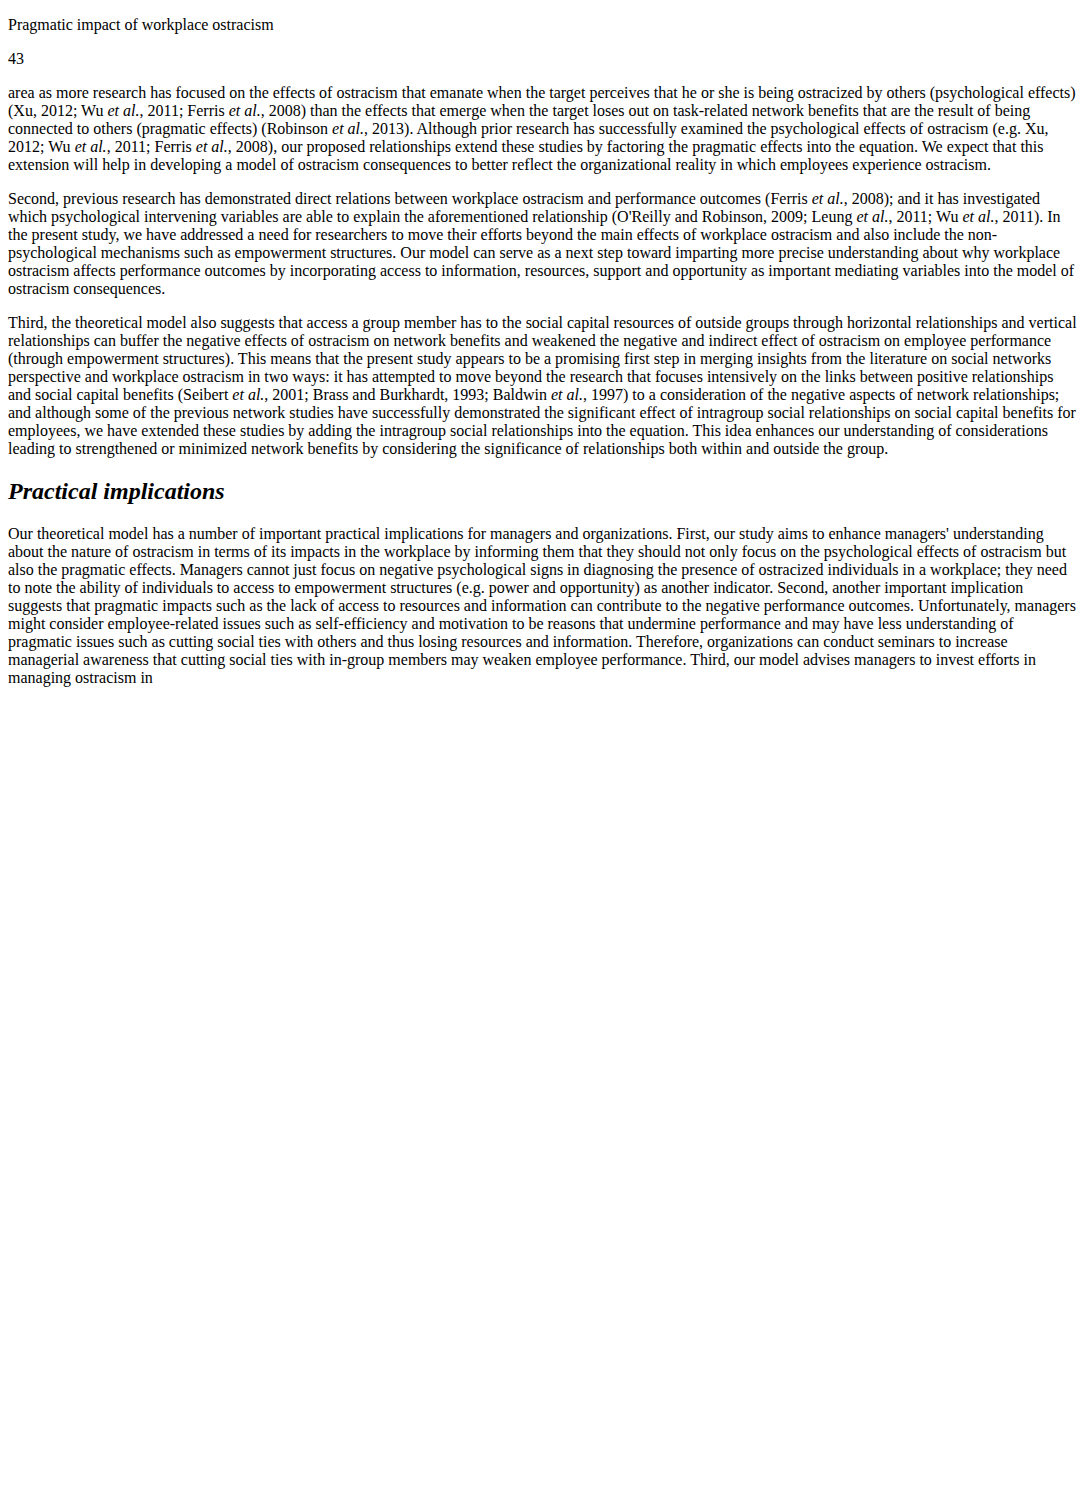Pragmatic impact of workplace ostracism
43
area as more research has focused on the effects of ostracism that emanate when the target perceives that he or she is being ostracized by others (psychological effects) (Xu, 2012; Wu et al., 2011; Ferris et al., 2008) than the effects that emerge when the target loses out on task-related network benefits that are the result of being connected to others (pragmatic effects) (Robinson et al., 2013). Although prior research has successfully examined the psychological effects of ostracism (e.g. Xu, 2012; Wu et al., 2011; Ferris et al., 2008), our proposed relationships extend these studies by factoring the pragmatic effects into the equation. We expect that this extension will help in developing a model of ostracism consequences to better reflect the organizational reality in which employees experience ostracism.
Second, previous research has demonstrated direct relations between workplace ostracism and performance outcomes (Ferris et al., 2008); and it has investigated which psychological intervening variables are able to explain the aforementioned relationship (O'Reilly and Robinson, 2009; Leung et al., 2011; Wu et al., 2011). In the present study, we have addressed a need for researchers to move their efforts beyond the main effects of workplace ostracism and also include the non-psychological mechanisms such as empowerment structures. Our model can serve as a next step toward imparting more precise understanding about why workplace ostracism affects performance outcomes by incorporating access to information, resources, support and opportunity as important mediating variables into the model of ostracism consequences.
Third, the theoretical model also suggests that access a group member has to the social capital resources of outside groups through horizontal relationships and vertical relationships can buffer the negative effects of ostracism on network benefits and weakened the negative and indirect effect of ostracism on employee performance (through empowerment structures). This means that the present study appears to be a promising first step in merging insights from the literature on social networks perspective and workplace ostracism in two ways: it has attempted to move beyond the research that focuses intensively on the links between positive relationships and social capital benefits (Seibert et al., 2001; Brass and Burkhardt, 1993; Baldwin et al., 1997) to a consideration of the negative aspects of network relationships; and although some of the previous network studies have successfully demonstrated the significant effect of intragroup social relationships on social capital benefits for employees, we have extended these studies by adding the intragroup social relationships into the equation. This idea enhances our understanding of considerations leading to strengthened or minimized network benefits by considering the significance of relationships both within and outside the group.
Practical implications
Our theoretical model has a number of important practical implications for managers and organizations. First, our study aims to enhance managers' understanding about the nature of ostracism in terms of its impacts in the workplace by informing them that they should not only focus on the psychological effects of ostracism but also the pragmatic effects. Managers cannot just focus on negative psychological signs in diagnosing the presence of ostracized individuals in a workplace; they need to note the ability of individuals to access to empowerment structures (e.g. power and opportunity) as another indicator. Second, another important implication suggests that pragmatic impacts such as the lack of access to resources and information can contribute to the negative performance outcomes. Unfortunately, managers might consider employee-related issues such as self-efficiency and motivation to be reasons that undermine performance and may have less understanding of pragmatic issues such as cutting social ties with others and thus losing resources and information. Therefore, organizations can conduct seminars to increase managerial awareness that cutting social ties with in-group members may weaken employee performance. Third, our model advises managers to invest efforts in managing ostracism in